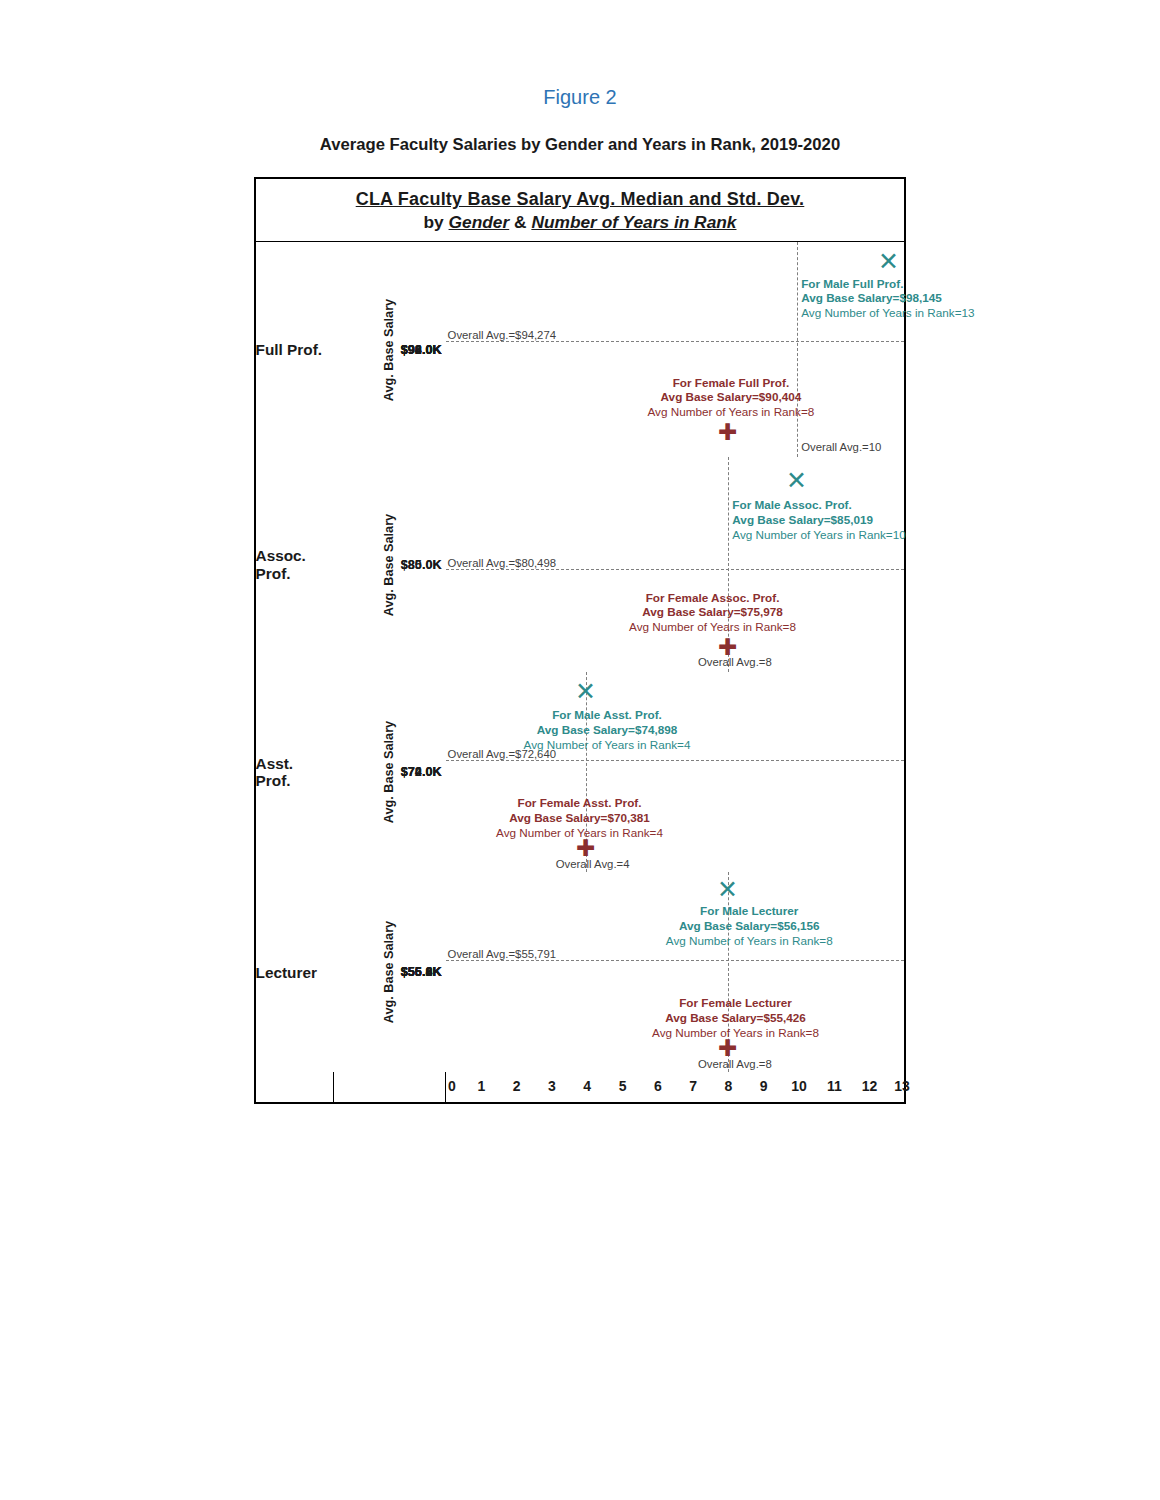Figure 2
Average Faculty Salaries by Gender and Years in Rank, 2019-2020
CLA Faculty Base Salary Avg. Median and Std. Dev.
by Gender & Number of Years in Rank
| Full Prof. | Avg. Base Salary $98.0K $96.0K $94.0K $92.0K $90.0K | Overall Avg.=$94,274 Overall Avg.=10 ✕ For Male Full Prof. Avg Base Salary=$98,145 Avg Number of Years in Rank=13 ✚ For Female Full Prof. Avg Base Salary=$90,404 Avg Number of Years in Rank=8 |
| Assoc. Prof. | Avg. Base Salary $85.0K $80.0K | Overall Avg.=$80,498 Overall Avg.=8 ✕ For Male Assoc. Prof. Avg Base Salary=$85,019 Avg Number of Years in Rank=10 ✚ For Female Assoc. Prof. Avg Base Salary=$75,978 Avg Number of Years in Rank=8 |
| Asst. Prof. | Avg. Base Salary $74.0K $72.0K $70.0K | Overall Avg.=$72,640 Overall Avg.=4 ✕ For Male Asst. Prof. Avg Base Salary=$74,898 Avg Number of Years in Rank=4 ✚ For Female Asst. Prof. Avg Base Salary=$70,381 Avg Number of Years in Rank=4 |
| Lecturer | Avg. Base Salary $56.2K $56.0K $55.8K $55.6K $55.4K | Overall Avg.=$55,791 Overall Avg.=8 ✕ For Male Lecturer Avg Base Salary=$56,156 Avg Number of Years in Rank=8 ✚ For Female Lecturer Avg Base Salary=$55,426 Avg Number of Years in Rank=8 |
| | | 0 1 2 3 4 5 6 7 8 9 10 11 12 13 |